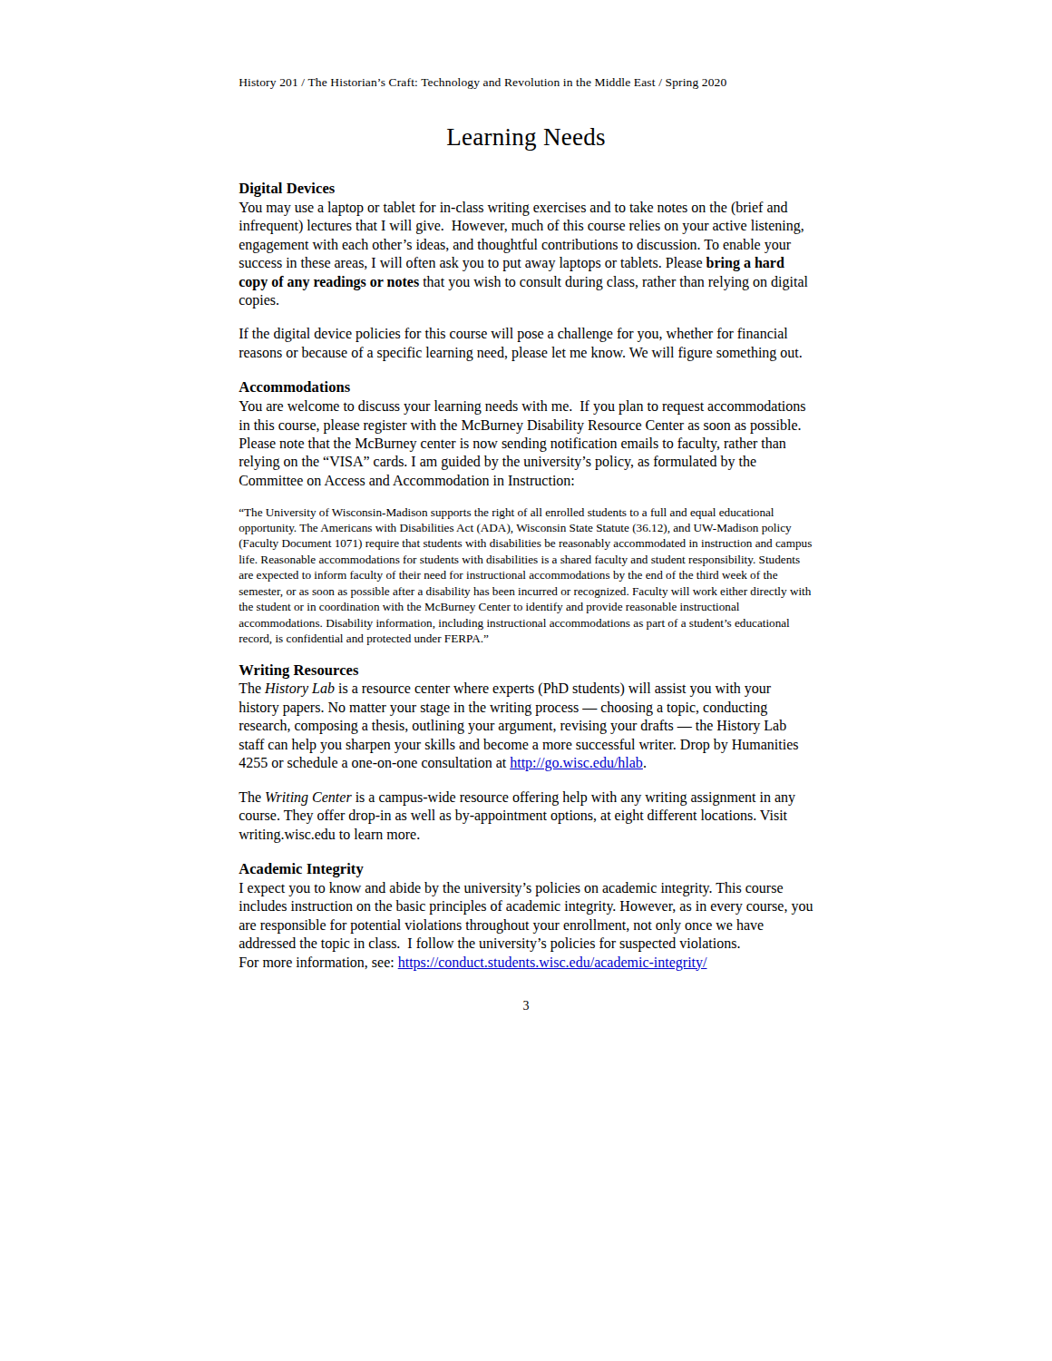History 201 / The Historian’s Craft: Technology and Revolution in the Middle East / Spring 2020
Learning Needs
Digital Devices
You may use a laptop or tablet for in-class writing exercises and to take notes on the (brief and infrequent) lectures that I will give. However, much of this course relies on your active listening, engagement with each other’s ideas, and thoughtful contributions to discussion. To enable your success in these areas, I will often ask you to put away laptops or tablets. Please bring a hard copy of any readings or notes that you wish to consult during class, rather than relying on digital copies.
If the digital device policies for this course will pose a challenge for you, whether for financial reasons or because of a specific learning need, please let me know. We will figure something out.
Accommodations
You are welcome to discuss your learning needs with me. If you plan to request accommodations in this course, please register with the McBurney Disability Resource Center as soon as possible. Please note that the McBurney center is now sending notification emails to faculty, rather than relying on the “VISA” cards. I am guided by the university’s policy, as formulated by the Committee on Access and Accommodation in Instruction:
“The University of Wisconsin-Madison supports the right of all enrolled students to a full and equal educational opportunity. The Americans with Disabilities Act (ADA), Wisconsin State Statute (36.12), and UW-Madison policy (Faculty Document 1071) require that students with disabilities be reasonably accommodated in instruction and campus life. Reasonable accommodations for students with disabilities is a shared faculty and student responsibility. Students are expected to inform faculty of their need for instructional accommodations by the end of the third week of the semester, or as soon as possible after a disability has been incurred or recognized. Faculty will work either directly with the student or in coordination with the McBurney Center to identify and provide reasonable instructional accommodations. Disability information, including instructional accommodations as part of a student’s educational record, is confidential and protected under FERPA.”
Writing Resources
The History Lab is a resource center where experts (PhD students) will assist you with your history papers. No matter your stage in the writing process — choosing a topic, conducting research, composing a thesis, outlining your argument, revising your drafts — the History Lab staff can help you sharpen your skills and become a more successful writer. Drop by Humanities 4255 or schedule a one-on-one consultation at http://go.wisc.edu/hlab.
The Writing Center is a campus-wide resource offering help with any writing assignment in any course. They offer drop-in as well as by-appointment options, at eight different locations. Visit writing.wisc.edu to learn more.
Academic Integrity
I expect you to know and abide by the university’s policies on academic integrity. This course includes instruction on the basic principles of academic integrity. However, as in every course, you are responsible for potential violations throughout your enrollment, not only once we have addressed the topic in class. I follow the university’s policies for suspected violations.
For more information, see: https://conduct.students.wisc.edu/academic-integrity/
3